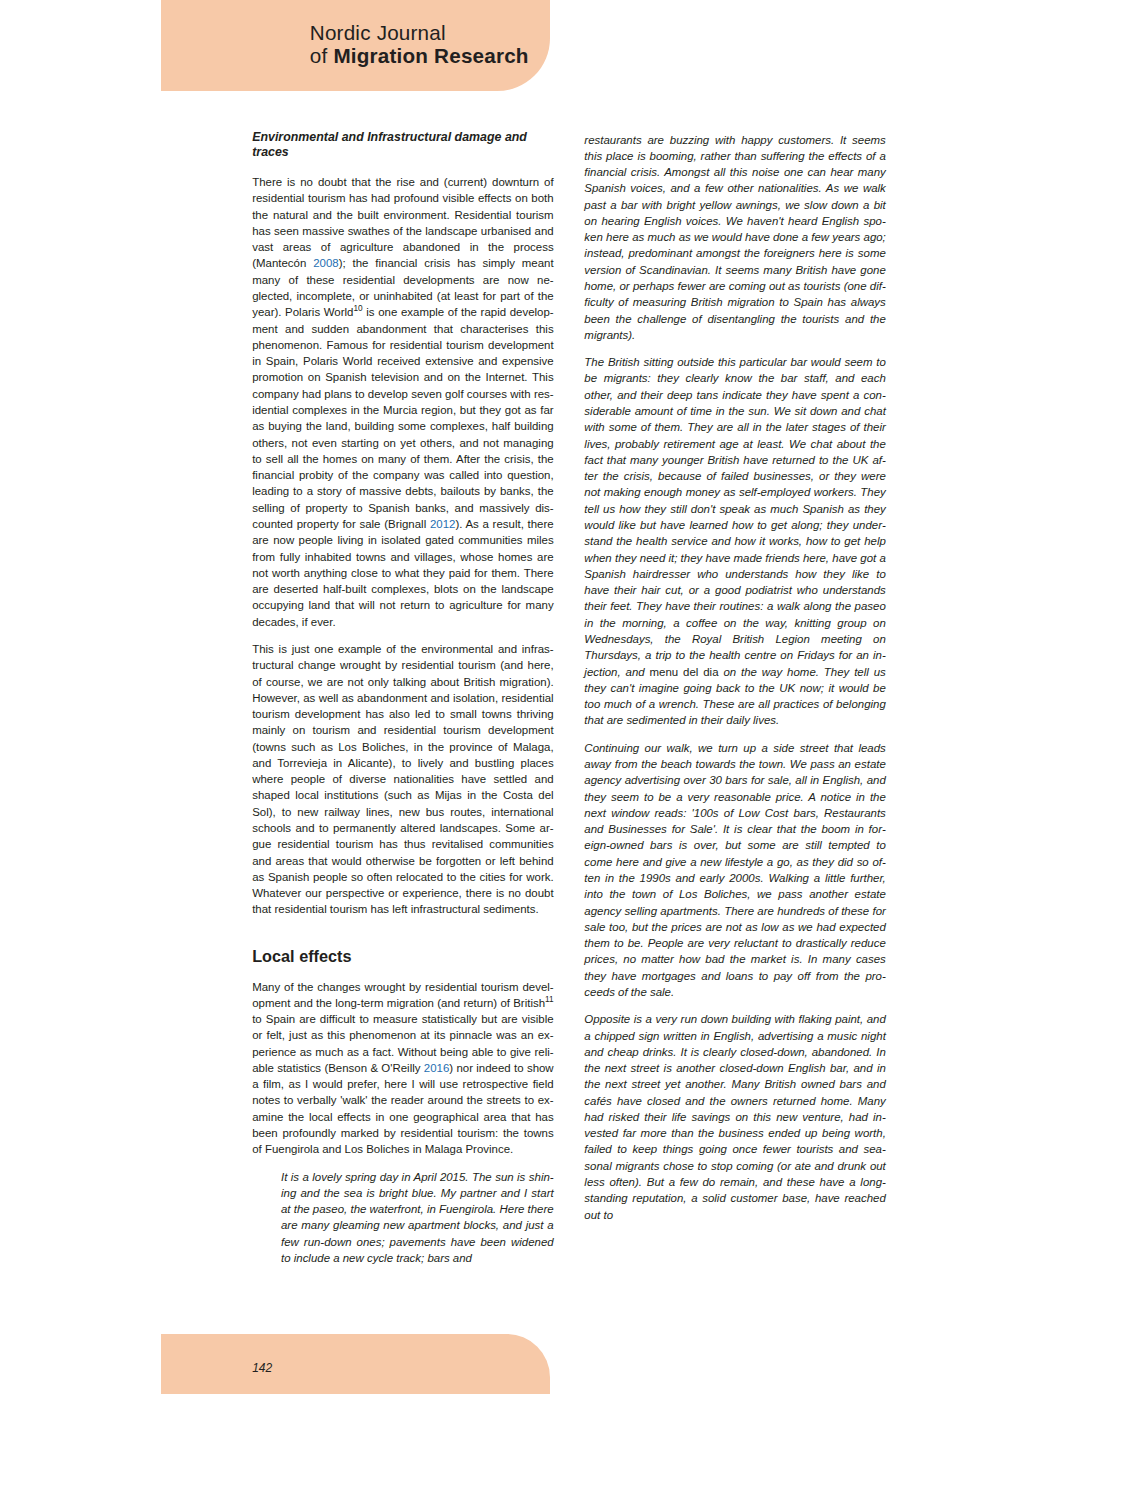Nordic Journal
of Migration Research
Environmental and Infrastructural damage and traces
There is no doubt that the rise and (current) downturn of residential tourism has had profound visible effects on both the natural and the built environment. Residential tourism has seen massive swathes of the landscape urbanised and vast areas of agriculture abandoned in the process (Mantecón 2008); the financial crisis has simply meant many of these residential developments are now neglected, incomplete, or uninhabited (at least for part of the year). Polaris World10 is one example of the rapid development and sudden abandonment that characterises this phenomenon. Famous for residential tourism development in Spain, Polaris World received extensive and expensive promotion on Spanish television and on the Internet. This company had plans to develop seven golf courses with residential complexes in the Murcia region, but they got as far as buying the land, building some complexes, half building others, not even starting on yet others, and not managing to sell all the homes on many of them. After the crisis, the financial probity of the company was called into question, leading to a story of massive debts, bailouts by banks, the selling of property to Spanish banks, and massively discounted property for sale (Brignall 2012). As a result, there are now people living in isolated gated communities miles from fully inhabited towns and villages, whose homes are not worth anything close to what they paid for them. There are deserted half-built complexes, blots on the landscape occupying land that will not return to agriculture for many decades, if ever.
This is just one example of the environmental and infrastructural change wrought by residential tourism (and here, of course, we are not only talking about British migration). However, as well as abandonment and isolation, residential tourism development has also led to small towns thriving mainly on tourism and residential tourism development (towns such as Los Boliches, in the province of Malaga, and Torrevieja in Alicante), to lively and bustling places where people of diverse nationalities have settled and shaped local institutions (such as Mijas in the Costa del Sol), to new railway lines, new bus routes, international schools and to permanently altered landscapes. Some argue residential tourism has thus revitalised communities and areas that would otherwise be forgotten or left behind as Spanish people so often relocated to the cities for work. Whatever our perspective or experience, there is no doubt that residential tourism has left infrastructural sediments.
Local effects
Many of the changes wrought by residential tourism development and the long-term migration (and return) of British11 to Spain are difficult to measure statistically but are visible or felt, just as this phenomenon at its pinnacle was an experience as much as a fact. Without being able to give reliable statistics (Benson & O'Reilly 2016) nor indeed to show a film, as I would prefer, here I will use retrospective field notes to verbally 'walk' the reader around the streets to examine the local effects in one geographical area that has been profoundly marked by residential tourism: the towns of Fuengirola and Los Boliches in Malaga Province.
It is a lovely spring day in April 2015. The sun is shining and the sea is bright blue. My partner and I start at the paseo, the waterfront, in Fuengirola. Here there are many gleaming new apartment blocks, and just a few run-down ones; pavements have been widened to include a new cycle track; bars and
restaurants are buzzing with happy customers. It seems this place is booming, rather than suffering the effects of a financial crisis. Amongst all this noise one can hear many Spanish voices, and a few other nationalities. As we walk past a bar with bright yellow awnings, we slow down a bit on hearing English voices. We haven't heard English spoken here as much as we would have done a few years ago; instead, predominant amongst the foreigners here is some version of Scandinavian. It seems many British have gone home, or perhaps fewer are coming out as tourists (one difficulty of measuring British migration to Spain has always been the challenge of disentangling the tourists and the migrants).
The British sitting outside this particular bar would seem to be migrants: they clearly know the bar staff, and each other, and their deep tans indicate they have spent a considerable amount of time in the sun. We sit down and chat with some of them. They are all in the later stages of their lives, probably retirement age at least. We chat about the fact that many younger British have returned to the UK after the crisis, because of failed businesses, or they were not making enough money as self-employed workers. They tell us how they still don't speak as much Spanish as they would like but have learned how to get along; they understand the health service and how it works, how to get help when they need it; they have made friends here, have got a Spanish hairdresser who understands how they like to have their hair cut, or a good podiatrist who understands their feet. They have their routines: a walk along the paseo in the morning, a coffee on the way, knitting group on Wednesdays, the Royal British Legion meeting on Thursdays, a trip to the health centre on Fridays for an injection, and menu del dia on the way home. They tell us they can't imagine going back to the UK now; it would be too much of a wrench. These are all practices of belonging that are sedimented in their daily lives.
Continuing our walk, we turn up a side street that leads away from the beach towards the town. We pass an estate agency advertising over 30 bars for sale, all in English, and they seem to be a very reasonable price. A notice in the next window reads: '100s of Low Cost bars, Restaurants and Businesses for Sale'. It is clear that the boom in foreign-owned bars is over, but some are still tempted to come here and give a new lifestyle a go, as they did so often in the 1990s and early 2000s. Walking a little further, into the town of Los Boliches, we pass another estate agency selling apartments. There are hundreds of these for sale too, but the prices are not as low as we had expected them to be. People are very reluctant to drastically reduce prices, no matter how bad the market is. In many cases they have mortgages and loans to pay off from the proceeds of the sale.
Opposite is a very run down building with flaking paint, and a chipped sign written in English, advertising a music night and cheap drinks. It is clearly closed-down, abandoned. In the next street is another closed-down English bar, and in the next street yet another. Many British owned bars and cafés have closed and the owners returned home. Many had risked their life savings on this new venture, had invested far more than the business ended up being worth, failed to keep things going once fewer tourists and seasonal migrants chose to stop coming (or ate and drunk out less often). But a few do remain, and these have a long-standing reputation, a solid customer base, have reached out to
142